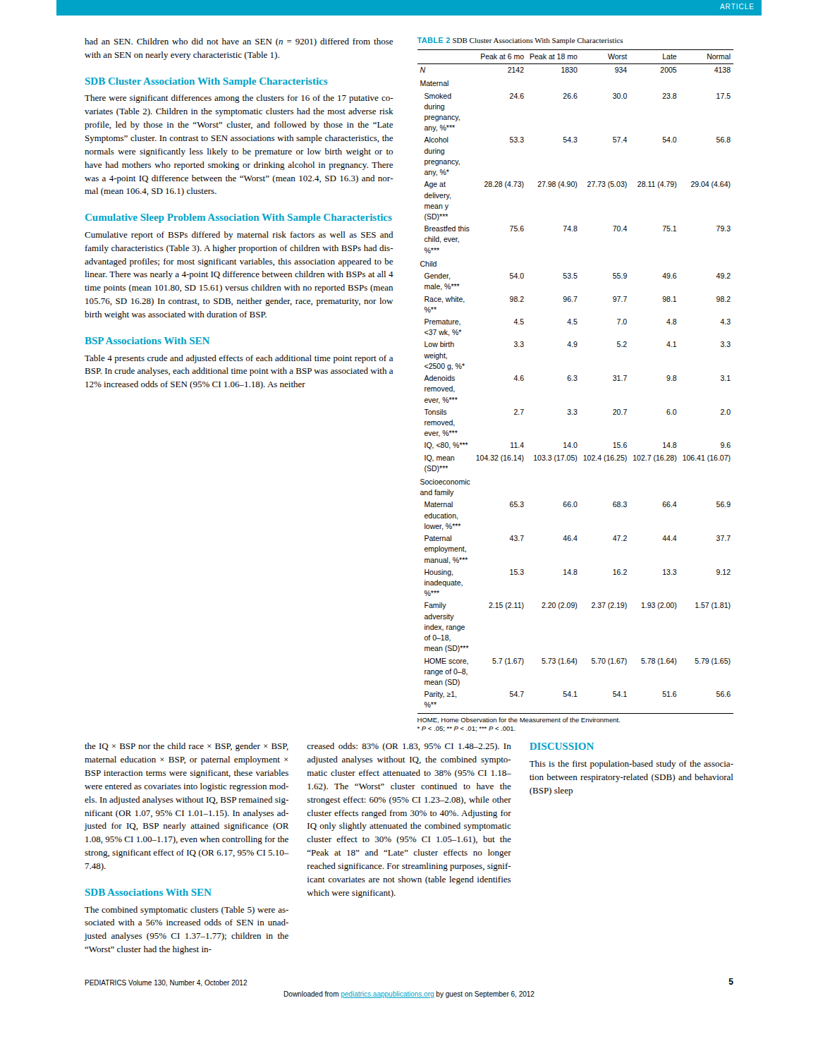ARTICLE
had an SEN. Children who did not have an SEN (n = 9201) differed from those with an SEN on nearly every characteristic (Table 1).
SDB Cluster Association With Sample Characteristics
There were significant differences among the clusters for 16 of the 17 putative covariates (Table 2). Children in the symptomatic clusters had the most adverse risk profile, led by those in the “Worst” cluster, and followed by those in the “Late Symptoms” cluster. In contrast to SEN associations with sample characteristics, the normals were significantly less likely to be premature or low birth weight or to have had mothers who reported smoking or drinking alcohol in pregnancy. There was a 4-point IQ difference between the “Worst” (mean 102.4, SD 16.3) and normal (mean 106.4, SD 16.1) clusters.
Cumulative Sleep Problem Association With Sample Characteristics
Cumulative report of BSPs differed by maternal risk factors as well as SES and family characteristics (Table 3). A higher proportion of children with BSPs had disadvantaged profiles; for most significant variables, this association appeared to be linear. There was nearly a 4-point IQ difference between children with BSPs at all 4 time points (mean 101.80, SD 15.61) versus children with no reported BSPs (mean 105.76, SD 16.28) In contrast, to SDB, neither gender, race, prematurity, nor low birth weight was associated with duration of BSP.
BSP Associations With SEN
Table 4 presents crude and adjusted effects of each additional time point report of a BSP. In crude analyses, each additional time point with a BSP was associated with a 12% increased odds of SEN (95% CI 1.06–1.18). As neither
TABLE 2 SDB Cluster Associations With Sample Characteristics
| | Peak at 6 mo | Peak at 18 mo | Worst | Late | Normal |
| --- | --- | --- | --- | --- | --- |
| N | 2142 | 1830 | 934 | 2005 | 4138 |
| Maternal | | | | | |
| Smoked during pregnancy, any, %*** | 24.6 | 26.6 | 30.0 | 23.8 | 17.5 |
| Alcohol during pregnancy, any, %* | 53.3 | 54.3 | 57.4 | 54.0 | 56.8 |
| Age at delivery, mean y (SD)*** | 28.28 (4.73) | 27.98 (4.90) | 27.73 (5.03) | 28.11 (4.79) | 29.04 (4.64) |
| Breastfed this child, ever, %*** | 75.6 | 74.8 | 70.4 | 75.1 | 79.3 |
| Child | | | | | |
| Gender, male, %*** | 54.0 | 53.5 | 55.9 | 49.6 | 49.2 |
| Race, white, %** | 98.2 | 96.7 | 97.7 | 98.1 | 98.2 |
| Premature, <37 wk, %* | 4.5 | 4.5 | 7.0 | 4.8 | 4.3 |
| Low birth weight, <2500 g, %* | 3.3 | 4.9 | 5.2 | 4.1 | 3.3 |
| Adenoids removed, ever, %*** | 4.6 | 6.3 | 31.7 | 9.8 | 3.1 |
| Tonsils removed, ever, %*** | 2.7 | 3.3 | 20.7 | 6.0 | 2.0 |
| IQ, <80, %*** | 11.4 | 14.0 | 15.6 | 14.8 | 9.6 |
| IQ, mean (SD)*** | 104.32 (16.14) | 103.3 (17.05) | 102.4 (16.25) | 102.7 (16.28) | 106.41 (16.07) |
| Socioeconomic and family | | | | | |
| Maternal education, lower, %*** | 65.3 | 66.0 | 68.3 | 66.4 | 56.9 |
| Paternal employment, manual, %*** | 43.7 | 46.4 | 47.2 | 44.4 | 37.7 |
| Housing, inadequate, %*** | 15.3 | 14.8 | 16.2 | 13.3 | 9.12 |
| Family adversity index, range of 0–18, mean (SD)*** | 2.15 (2.11) | 2.20 (2.09) | 2.37 (2.19) | 1.93 (2.00) | 1.57 (1.81) |
| HOME score, range of 0–8, mean (SD) | 5.7 (1.67) | 5.73 (1.64) | 5.70 (1.67) | 5.78 (1.64) | 5.79 (1.65) |
| Parity, ≥1, %** | 54.7 | 54.1 | 54.1 | 51.6 | 56.6 |
HOME, Home Observation for the Measurement of the Environment.
* P < .05; ** P < .01; *** P < .001.
the IQ × BSP nor the child race × BSP, gender × BSP, maternal education × BSP, or paternal employment × BSP interaction terms were significant, these variables were entered as covariates into logistic regression models. In adjusted analyses without IQ, BSP remained significant (OR 1.07, 95% CI 1.01–1.15). In analyses adjusted for IQ, BSP nearly attained significance (OR 1.08, 95% CI 1.00–1.17), even when controlling for the strong, significant effect of IQ (OR 6.17, 95% CI 5.10–7.48).
SDB Associations With SEN
The combined symptomatic clusters (Table 5) were associated with a 56% increased odds of SEN in unadjusted analyses (95% CI 1.37–1.77); children in the “Worst” cluster had the highest in-
creased odds: 83% (OR 1.83, 95% CI 1.48–2.25). In adjusted analyses without IQ, the combined symptomatic cluster effect attenuated to 38% (95% CI 1.18–1.62). The “Worst” cluster continued to have the strongest effect: 60% (95% CI 1.23–2.08), while other cluster effects ranged from 30% to 40%. Adjusting for IQ only slightly attenuated the combined symptomatic cluster effect to 30% (95% CI 1.05–1.61), but the “Peak at 18” and “Late” cluster effects no longer reached significance. For streamlining purposes, significant covariates are not shown (table legend identifies which were significant).
DISCUSSION
This is the first population-based study of the association between respiratory-related (SDB) and behavioral (BSP) sleep
PEDIATRICS Volume 130, Number 4, October 2012
5
Downloaded from pediatrics.aappublications.org by guest on September 6, 2012